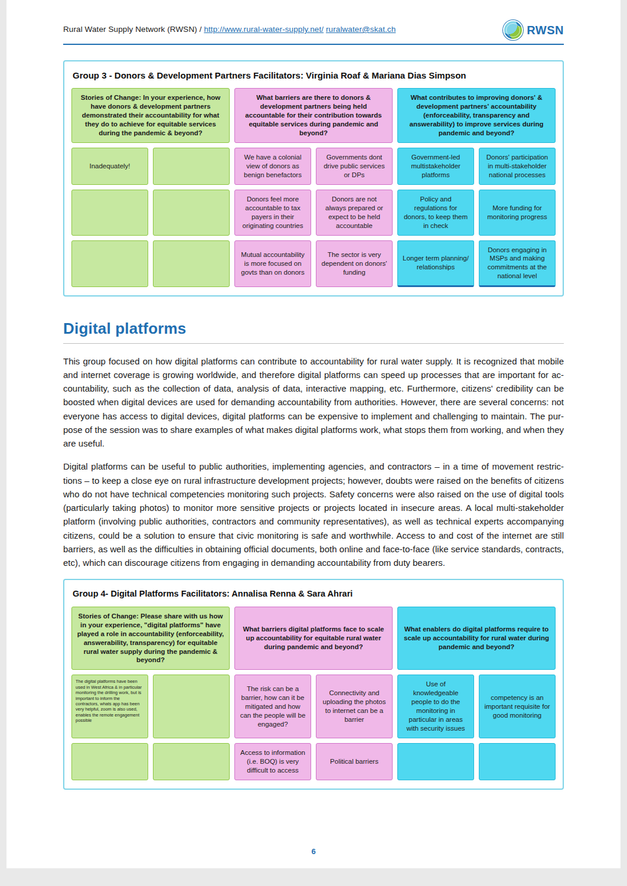Rural Water Supply Network (RWSN) / http://www.rural-water-supply.net/ ruralwater@skat.ch
RWSN
Group 3 - Donors & Development Partners Facilitators: Virginia Roaf & Mariana Dias Simpson
Stories of Change: In your experience, how have donors & development partners demonstrated their accountability for what they do to achieve for equitable services during the pandemic & beyond?
What barriers are there to donors & development partners being held accountable for their contribution towards equitable services during pandemic and beyond?
What contributes to improving donors' & development partners' accountability (enforceability, transparency and answerability) to improve services during pandemic and beyond?
Inadequately!
We have a colonial view of donors as benign benefactors
Governments dont drive public services or DPs
Government-led multistakeholder platforms
Donors' participation in multi-stakeholder national processes
Donors feel more accountable to tax payers in their originating countries
Donors are not always prepared or expect to be held accountable
Policy and regulations for donors, to keep them in check
More funding for monitoring progress
Mutual accountability is more focused on govts than on donors
The sector is very dependent on donors' funding
Longer term planning/ relationships
Donors engaging in MSPs and making commitments at the national level
Digital platforms
This group focused on how digital platforms can contribute to accountability for rural water supply. It is recognized that mobile and internet coverage is growing worldwide, and therefore digital platforms can speed up processes that are important for accountability, such as the collection of data, analysis of data, interactive mapping, etc. Furthermore, citizens' credibility can be boosted when digital devices are used for demanding accountability from authorities. However, there are several concerns: not everyone has access to digital devices, digital platforms can be expensive to implement and challenging to maintain. The purpose of the session was to share examples of what makes digital platforms work, what stops them from working, and when they are useful.
Digital platforms can be useful to public authorities, implementing agencies, and contractors – in a time of movement restrictions – to keep a close eye on rural infrastructure development projects; however, doubts were raised on the benefits of citizens who do not have technical competencies monitoring such projects. Safety concerns were also raised on the use of digital tools (particularly taking photos) to monitor more sensitive projects or projects located in insecure areas. A local multi-stakeholder platform (involving public authorities, contractors and community representatives), as well as technical experts accompanying citizens, could be a solution to ensure that civic monitoring is safe and worthwhile. Access to and cost of the internet are still barriers, as well as the difficulties in obtaining official documents, both online and face-to-face (like service standards, contracts, etc), which can discourage citizens from engaging in demanding accountability from duty bearers.
Group 4- Digital Platforms Facilitators: Annalisa Renna & Sara Ahrari
Stories of Change: Please share with us how in your experience, "digital platforms" have played a role in accountability (enforceability, answerability, transparency) for equitable rural water supply during the pandemic & beyond?
What barriers digital platforms face to scale up accountability for equitable rural water during pandemic and beyond?
What enablers do digital platforms require to scale up accountability for rural water during pandemic and beyond?
The digital platforms have been used in West Africa & in particular monitoring the drilling work, but is important to inform the contractors, whats app has been very helpful, zoom is also used, enables the remote engagement possible
The risk can be a barrier, how can it be mitigated and how can the people will be engaged?
Connectivity and uploading the photos to internet can be a barrier
Use of knowledgeable people to do the monitoring in particular in areas with security issues
competency is an important requisite for good monitoring
Access to information (i.e. BOQ) is very difficult to access
Political barriers
6